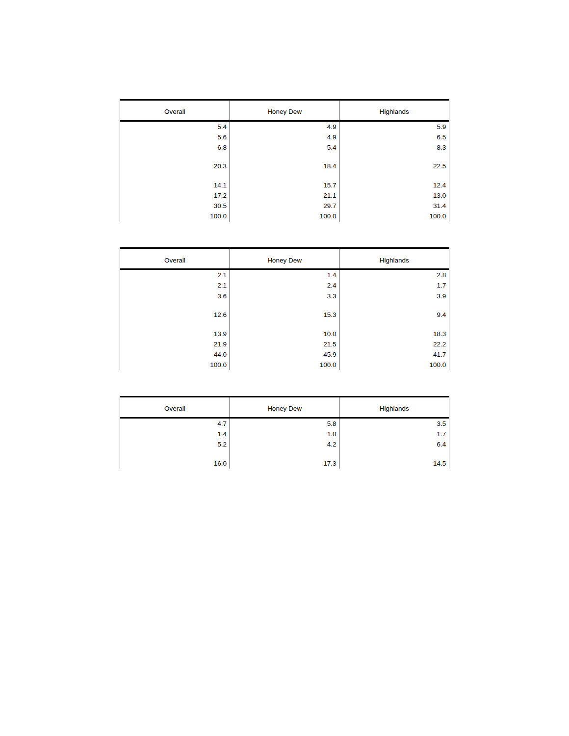| Overall | Honey Dew | Highlands |
| --- | --- | --- |
| 5.4 | 4.9 | 5.9 |
| 5.6 | 4.9 | 6.5 |
| 6.8 | 5.4 | 8.3 |
| 20.3 | 18.4 | 22.5 |
| 14.1 | 15.7 | 12.4 |
| 17.2 | 21.1 | 13.0 |
| 30.5 | 29.7 | 31.4 |
| 100.0 | 100.0 | 100.0 |
| Overall | Honey Dew | Highlands |
| --- | --- | --- |
| 2.1 | 1.4 | 2.8 |
| 2.1 | 2.4 | 1.7 |
| 3.6 | 3.3 | 3.9 |
| 12.6 | 15.3 | 9.4 |
| 13.9 | 10.0 | 18.3 |
| 21.9 | 21.5 | 22.2 |
| 44.0 | 45.9 | 41.7 |
| 100.0 | 100.0 | 100.0 |
| Overall | Honey Dew | Highlands |
| --- | --- | --- |
| 4.7 | 5.8 | 3.5 |
| 1.4 | 1.0 | 1.7 |
| 5.2 | 4.2 | 6.4 |
| 16.0 | 17.3 | 14.5 |